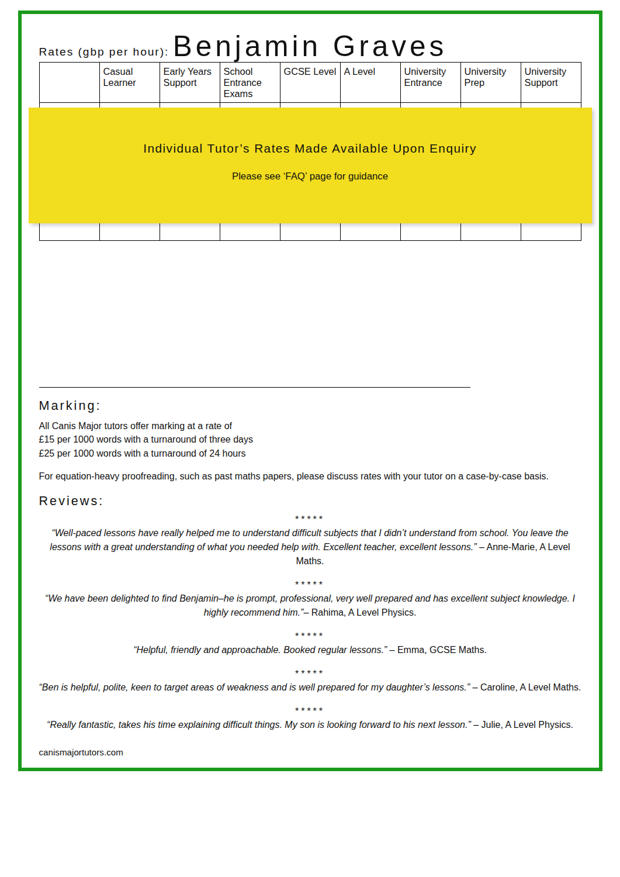Benjamin Graves
Rates (gbp per hour):
| | Casual Learner | Early Years Support | School Entrance Exams | GCSE Level | A Level | University Entrance | University Prep | University Support |
| --- | --- | --- | --- | --- | --- | --- | --- | --- |
Individual Tutor’s Rates Made Available Upon Enquiry
Please see ‘FAQ’ page for guidance
Marking:
All Canis Major tutors offer marking at a rate of
£15 per 1000 words with a turnaround of three days
£25 per 1000 words with a turnaround of 24 hours
For equation-heavy proofreading, such as past maths papers, please discuss rates with your tutor on a case-by-case basis.
Reviews:
*****
“Well-paced lessons have really helped me to understand difficult subjects that I didn’t understand from school. You leave the lessons with a great understanding of what you needed help with. Excellent teacher, excellent lessons.” – Anne-Marie, A Level Maths.
*****
“We have been delighted to find Benjamin–he is prompt, professional, very well prepared and has excellent subject knowledge. I highly recommend him.”– Rahima, A Level Physics.
*****
“Helpful, friendly and approachable. Booked regular lessons.” – Emma, GCSE Maths.
*****
“Ben is helpful, polite, keen to target areas of weakness and is well prepared for my daughter’s lessons.” – Caroline, A Level Maths.
*****
“Really fantastic, takes his time explaining difficult things. My son is looking forward to his next lesson.” – Julie, A Level Physics.
canismajortutors.com